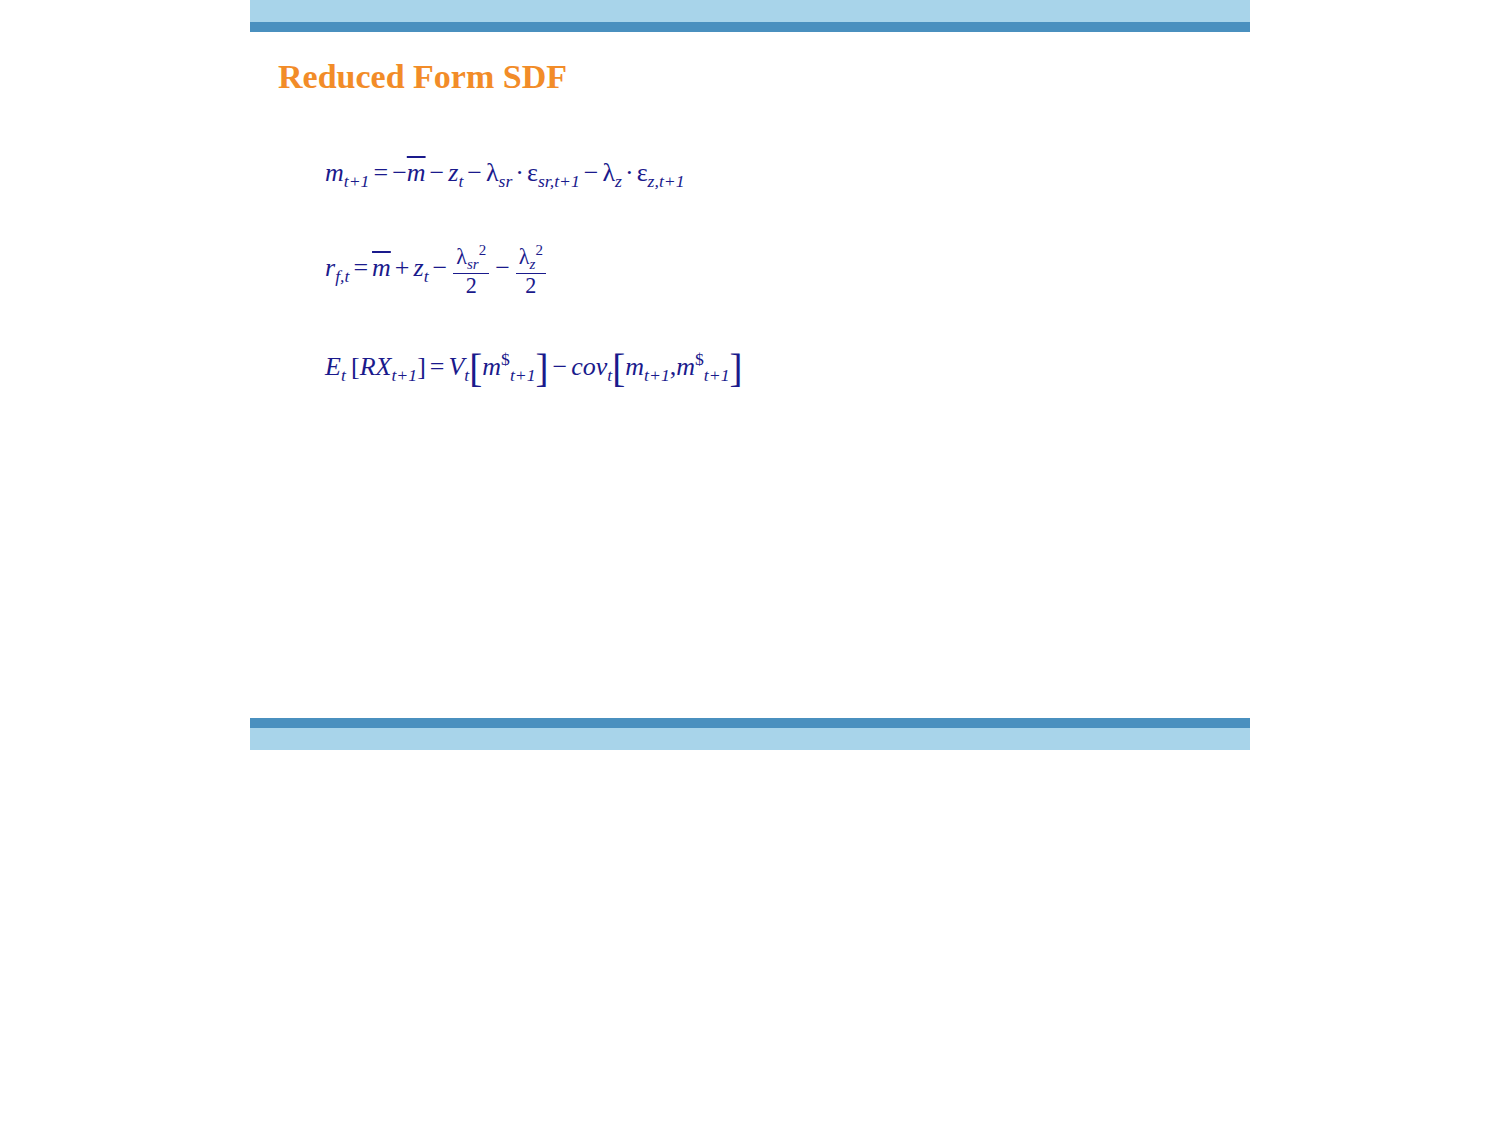Reduced Form SDF
mt+1=−m−zt−λsr·εsr,t+1−λz·εz,t+1
rf,t=m+zt−λsr 22−λz 22
Et [RX t+1]=Vt[m$t+1]−cov t[mt+1,m$t+1]